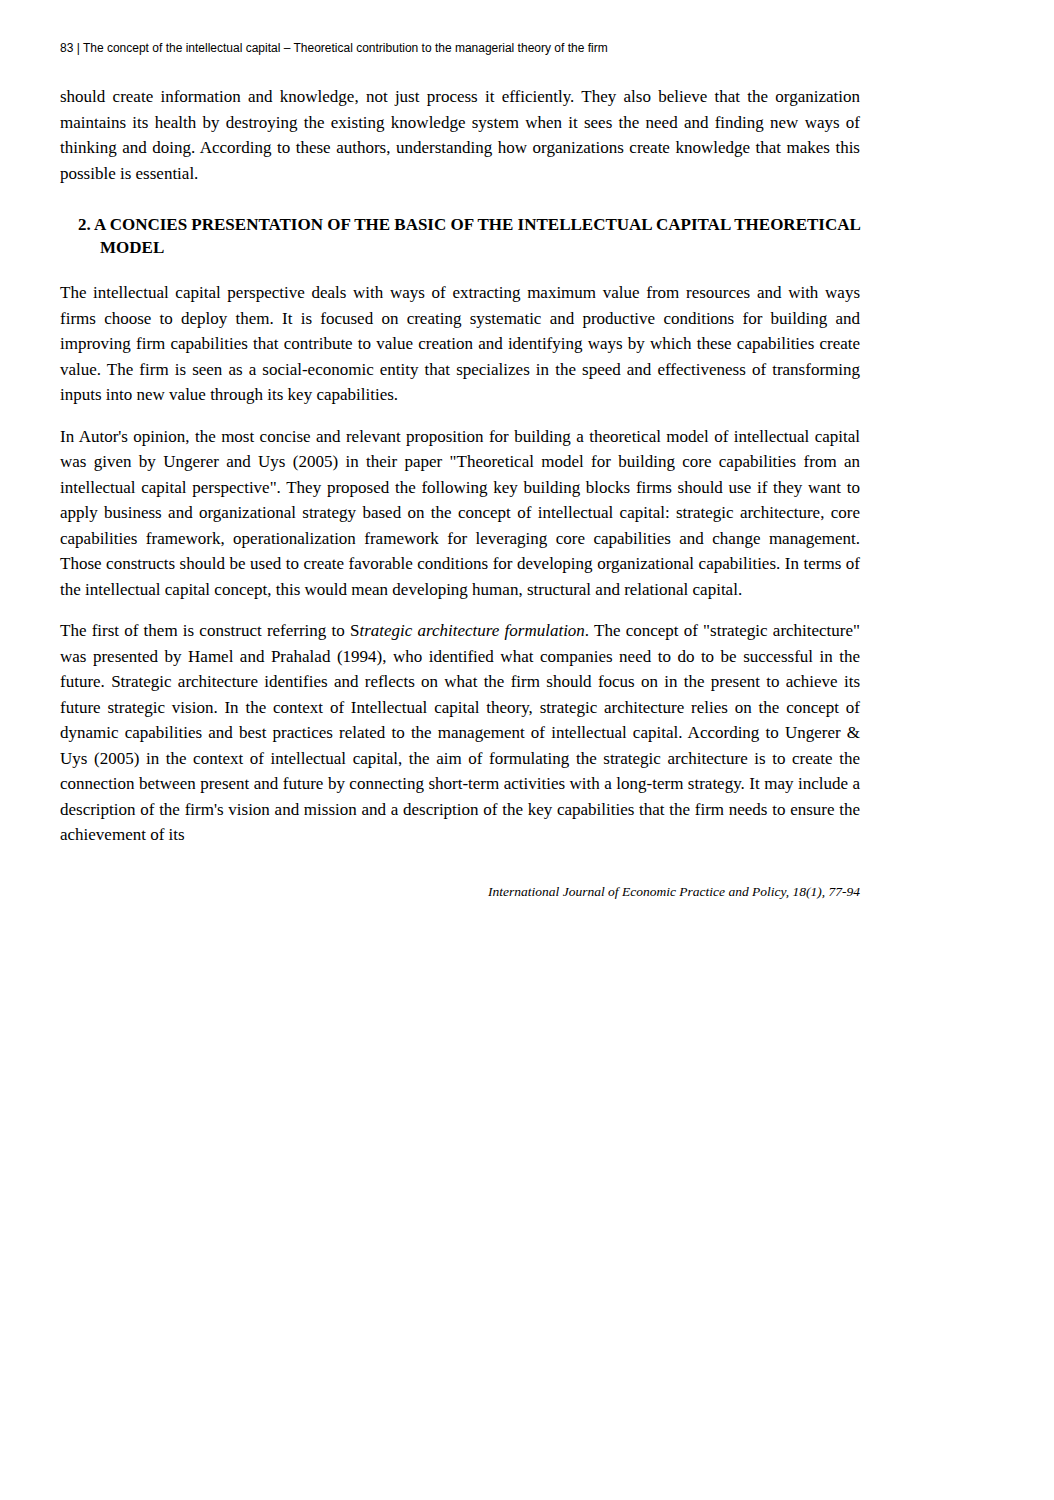83 | The concept of the intellectual capital – Theoretical contribution to the managerial theory of the firm
should create information and knowledge, not just process it efficiently. They also believe that the organization maintains its health by destroying the existing knowledge system when it sees the need and finding new ways of thinking and doing. According to these authors, understanding how organizations create knowledge that makes this possible is essential.
2. A CONCIES PRESENTATION OF THE BASIC OF THE INTELLECTUAL CAPITAL THEORETICAL MODEL
The intellectual capital perspective deals with ways of extracting maximum value from resources and with ways firms choose to deploy them. It is focused on creating systematic and productive conditions for building and improving firm capabilities that contribute to value creation and identifying ways by which these capabilities create value. The firm is seen as a social-economic entity that specializes in the speed and effectiveness of transforming inputs into new value through its key capabilities.
In Autor's opinion, the most concise and relevant proposition for building a theoretical model of intellectual capital was given by Ungerer and Uys (2005) in their paper "Theoretical model for building core capabilities from an intellectual capital perspective". They proposed the following key building blocks firms should use if they want to apply business and organizational strategy based on the concept of intellectual capital: strategic architecture, core capabilities framework, operationalization framework for leveraging core capabilities and change management. Those constructs should be used to create favorable conditions for developing organizational capabilities. In terms of the intellectual capital concept, this would mean developing human, structural and relational capital.
The first of them is construct referring to Strategic architecture formulation. The concept of "strategic architecture" was presented by Hamel and Prahalad (1994), who identified what companies need to do to be successful in the future. Strategic architecture identifies and reflects on what the firm should focus on in the present to achieve its future strategic vision. In the context of Intellectual capital theory, strategic architecture relies on the concept of dynamic capabilities and best practices related to the management of intellectual capital. According to Ungerer & Uys (2005) in the context of intellectual capital, the aim of formulating the strategic architecture is to create the connection between present and future by connecting short-term activities with a long-term strategy. It may include a description of the firm's vision and mission and a description of the key capabilities that the firm needs to ensure the achievement of its
International Journal of Economic Practice and Policy, 18(1), 77-94